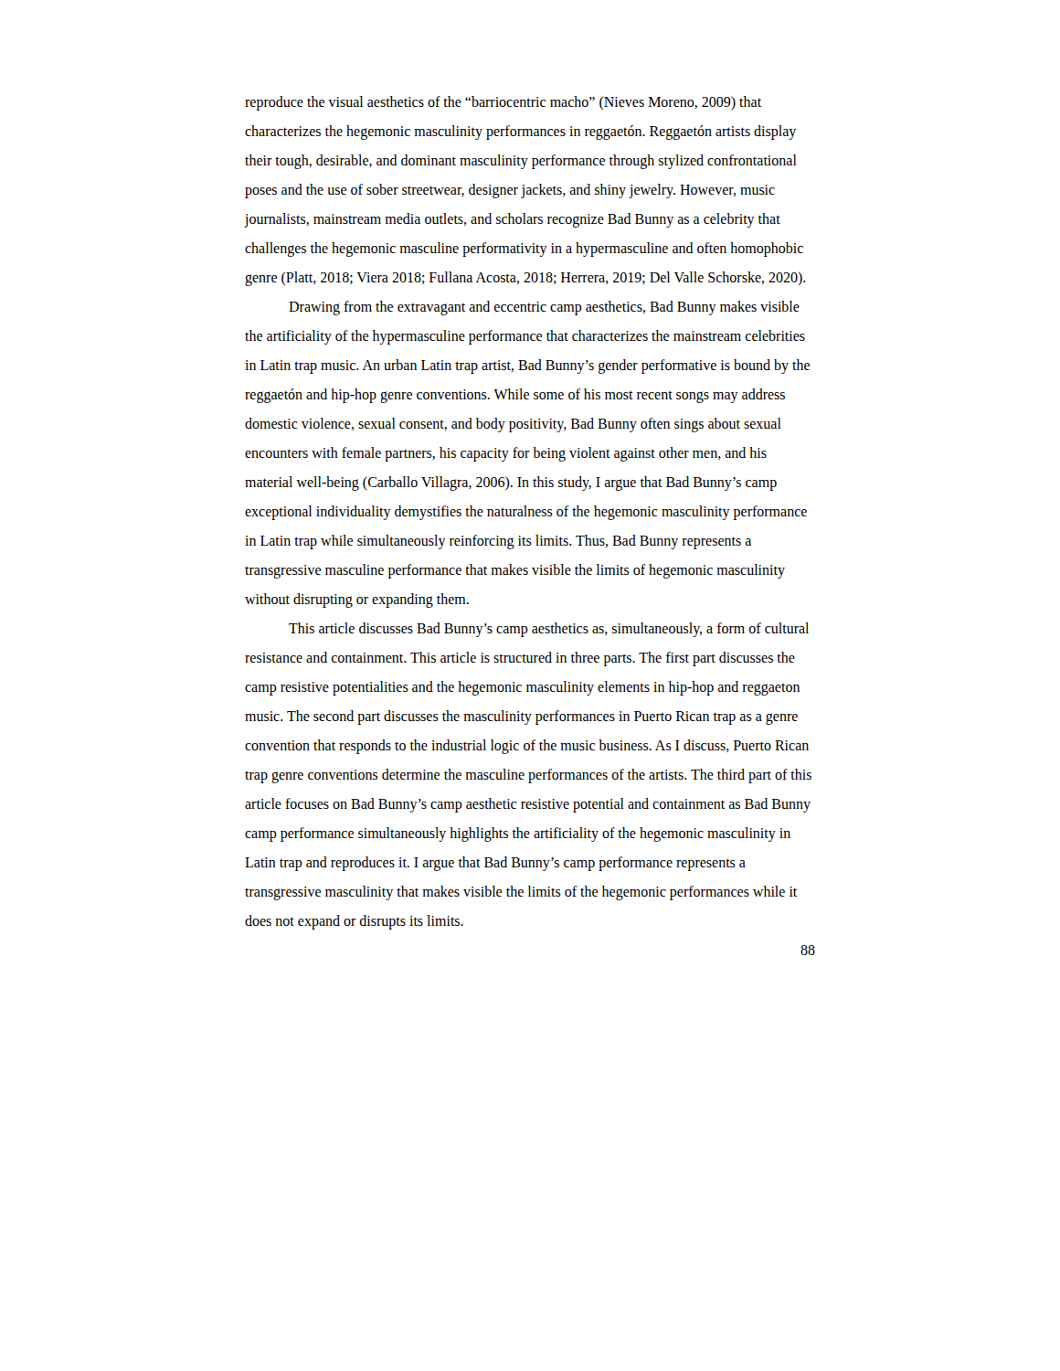reproduce the visual aesthetics of the “barriocentric macho” (Nieves Moreno, 2009) that characterizes the hegemonic masculinity performances in reggaetón. Reggaetón artists display their tough, desirable, and dominant masculinity performance through stylized confrontational poses and the use of sober streetwear, designer jackets, and shiny jewelry. However, music journalists, mainstream media outlets, and scholars recognize Bad Bunny as a celebrity that challenges the hegemonic masculine performativity in a hypermasculine and often homophobic genre (Platt, 2018; Viera 2018; Fullana Acosta, 2018; Herrera, 2019; Del Valle Schorske, 2020).
Drawing from the extravagant and eccentric camp aesthetics, Bad Bunny makes visible the artificiality of the hypermasculine performance that characterizes the mainstream celebrities in Latin trap music. An urban Latin trap artist, Bad Bunny’s gender performative is bound by the reggaetón and hip-hop genre conventions. While some of his most recent songs may address domestic violence, sexual consent, and body positivity, Bad Bunny often sings about sexual encounters with female partners, his capacity for being violent against other men, and his material well-being (Carballo Villagra, 2006). In this study, I argue that Bad Bunny’s camp exceptional individuality demystifies the naturalness of the hegemonic masculinity performance in Latin trap while simultaneously reinforcing its limits. Thus, Bad Bunny represents a transgressive masculine performance that makes visible the limits of hegemonic masculinity without disrupting or expanding them.
This article discusses Bad Bunny’s camp aesthetics as, simultaneously, a form of cultural resistance and containment. This article is structured in three parts. The first part discusses the camp resistive potentialities and the hegemonic masculinity elements in hip-hop and reggaeton music. The second part discusses the masculinity performances in Puerto Rican trap as a genre convention that responds to the industrial logic of the music business. As I discuss, Puerto Rican trap genre conventions determine the masculine performances of the artists. The third part of this article focuses on Bad Bunny’s camp aesthetic resistive potential and containment as Bad Bunny camp performance simultaneously highlights the artificiality of the hegemonic masculinity in Latin trap and reproduces it. I argue that Bad Bunny’s camp performance represents a transgressive masculinity that makes visible the limits of the hegemonic performances while it does not expand or disrupts its limits.
88